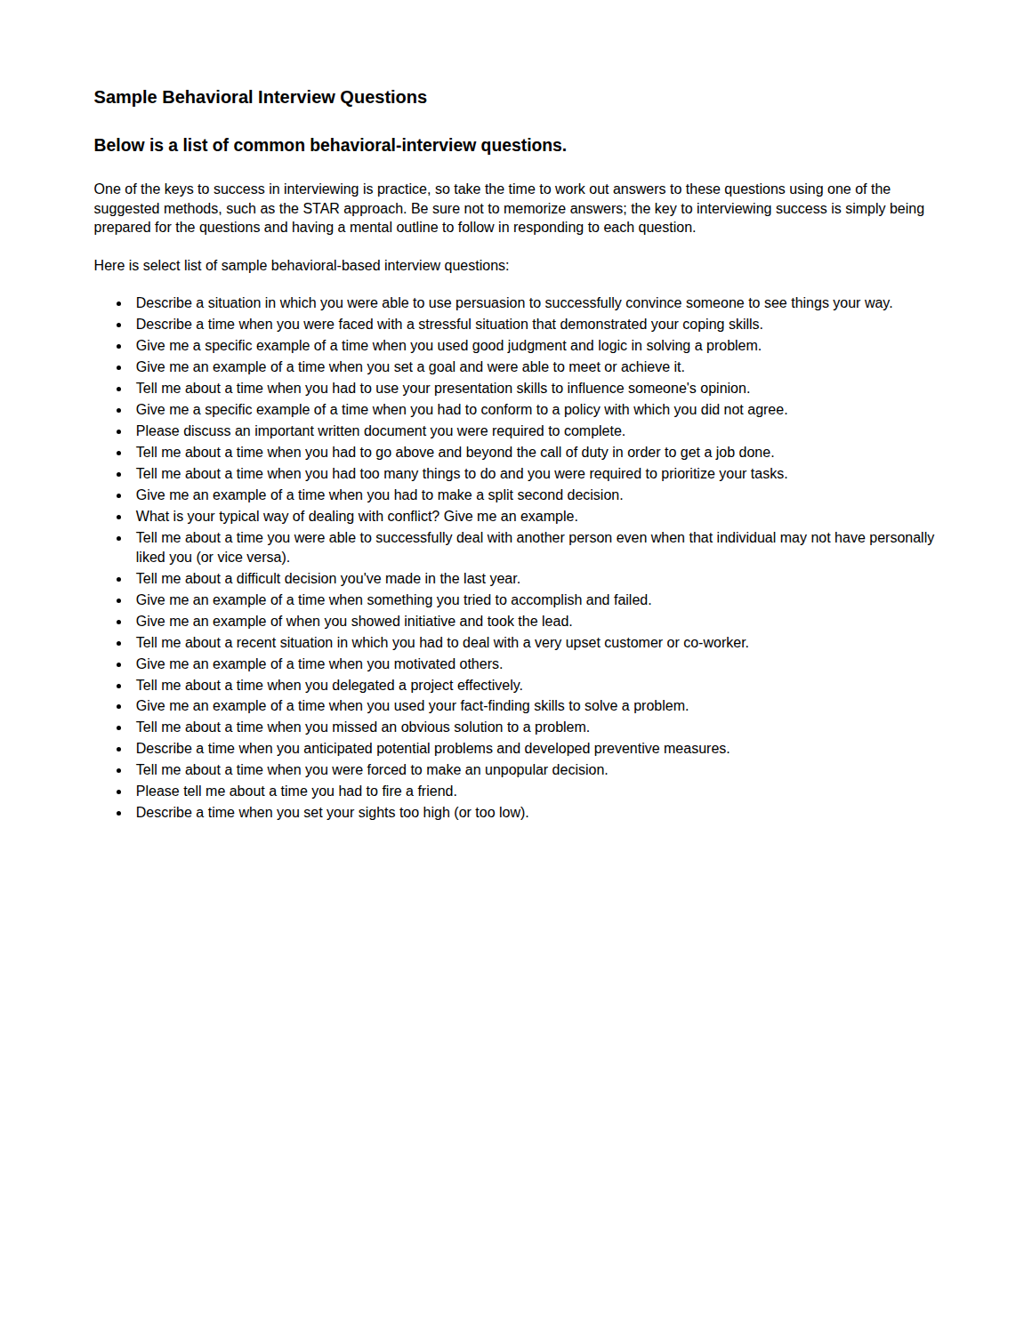Sample Behavioral Interview Questions
Below is a list of common behavioral-interview questions.
One of the keys to success in interviewing is practice, so take the time to work out answers to these questions using one of the suggested methods, such as the STAR approach. Be sure not to memorize answers; the key to interviewing success is simply being prepared for the questions and having a mental outline to follow in responding to each question.
Here is select list of sample behavioral-based interview questions:
Describe a situation in which you were able to use persuasion to successfully convince someone to see things your way.
Describe a time when you were faced with a stressful situation that demonstrated your coping skills.
Give me a specific example of a time when you used good judgment and logic in solving a problem.
Give me an example of a time when you set a goal and were able to meet or achieve it.
Tell me about a time when you had to use your presentation skills to influence someone's opinion.
Give me a specific example of a time when you had to conform to a policy with which you did not agree.
Please discuss an important written document you were required to complete.
Tell me about a time when you had to go above and beyond the call of duty in order to get a job done.
Tell me about a time when you had too many things to do and you were required to prioritize your tasks.
Give me an example of a time when you had to make a split second decision.
What is your typical way of dealing with conflict? Give me an example.
Tell me about a time you were able to successfully deal with another person even when that individual may not have personally liked you (or vice versa).
Tell me about a difficult decision you've made in the last year.
Give me an example of a time when something you tried to accomplish and failed.
Give me an example of when you showed initiative and took the lead.
Tell me about a recent situation in which you had to deal with a very upset customer or co-worker.
Give me an example of a time when you motivated others.
Tell me about a time when you delegated a project effectively.
Give me an example of a time when you used your fact-finding skills to solve a problem.
Tell me about a time when you missed an obvious solution to a problem.
Describe a time when you anticipated potential problems and developed preventive measures.
Tell me about a time when you were forced to make an unpopular decision.
Please tell me about a time you had to fire a friend.
Describe a time when you set your sights too high (or too low).